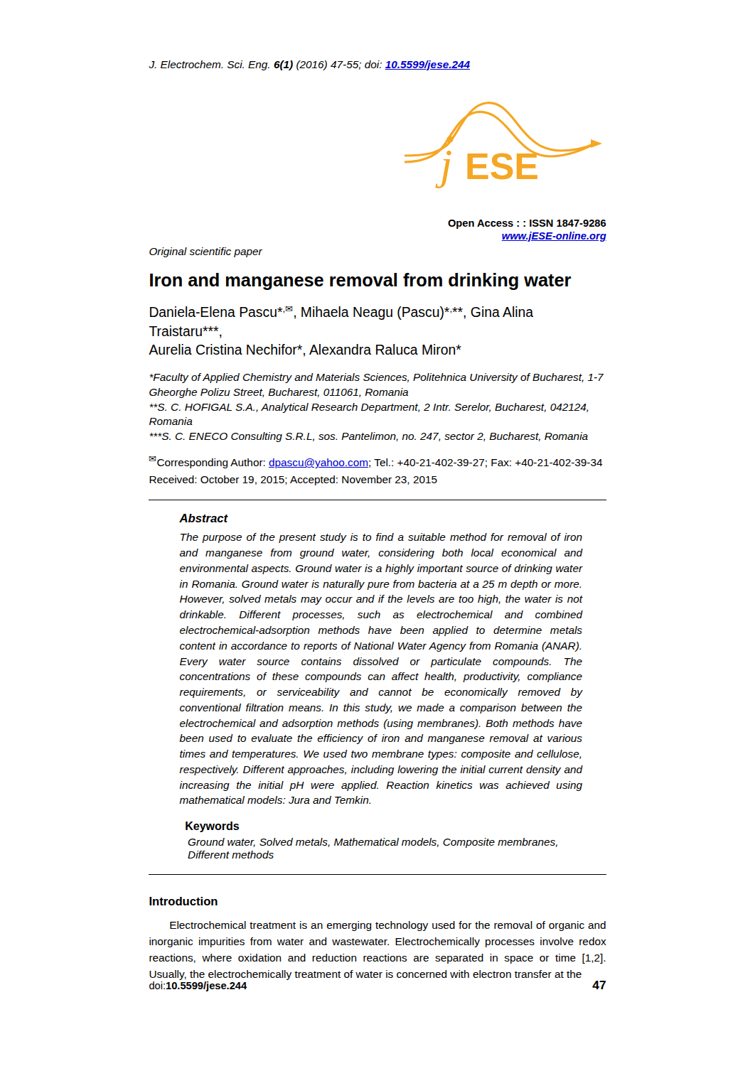J. Electrochem. Sci. Eng. 6(1) (2016) 47-55; doi: 10.5599/jese.244
j ESE
Open Access : : ISSN 1847-9286
www.jESE-online.org
Original scientific paper
Iron and manganese removal from drinking water
Daniela-Elena Pascu*,✉, Mihaela Neagu (Pascu)*,**, Gina Alina Traistaru***,
Aurelia Cristina Nechifor*, Alexandra Raluca Miron*
*Faculty of Applied Chemistry and Materials Sciences, Politehnica University of Bucharest, 1-7 Gheorghe Polizu Street, Bucharest, 011061, Romania
**S. C. HOFIGAL S.A., Analytical Research Department, 2 Intr. Serelor, Bucharest, 042124, Romania
***S. C. ENECO Consulting S.R.L, sos. Pantelimon, no. 247, sector 2, Bucharest, Romania
✉Corresponding Author: dpascu@yahoo.com; Tel.: +40-21-402-39-27; Fax: +40-21-402-39-34
Received: October 19, 2015; Accepted: November 23, 2015
Abstract
The purpose of the present study is to find a suitable method for removal of iron and manganese from ground water, considering both local economical and environmental aspects. Ground water is a highly important source of drinking water in Romania. Ground water is naturally pure from bacteria at a 25 m depth or more. However, solved metals may occur and if the levels are too high, the water is not drinkable. Different processes, such as electrochemical and combined electrochemical-adsorption methods have been applied to determine metals content in accordance to reports of National Water Agency from Romania (ANAR). Every water source contains dissolved or particulate compounds. The concentrations of these compounds can affect health, productivity, compliance requirements, or serviceability and cannot be economically removed by conventional filtration means. In this study, we made a comparison between the electrochemical and adsorption methods (using membranes). Both methods have been used to evaluate the efficiency of iron and manganese removal at various times and temperatures. We used two membrane types: composite and cellulose, respectively. Different approaches, including lowering the initial current density and increasing the initial pH were applied. Reaction kinetics was achieved using mathematical models: Jura and Temkin.
Keywords
Ground water, Solved metals, Mathematical models, Composite membranes, Different methods
Introduction
Electrochemical treatment is an emerging technology used for the removal of organic and inorganic impurities from water and wastewater. Electrochemically processes involve redox reactions, where oxidation and reduction reactions are separated in space or time [1,2]. Usually, the electrochemically treatment of water is concerned with electron transfer at the
doi:10.5599/jese.244
47